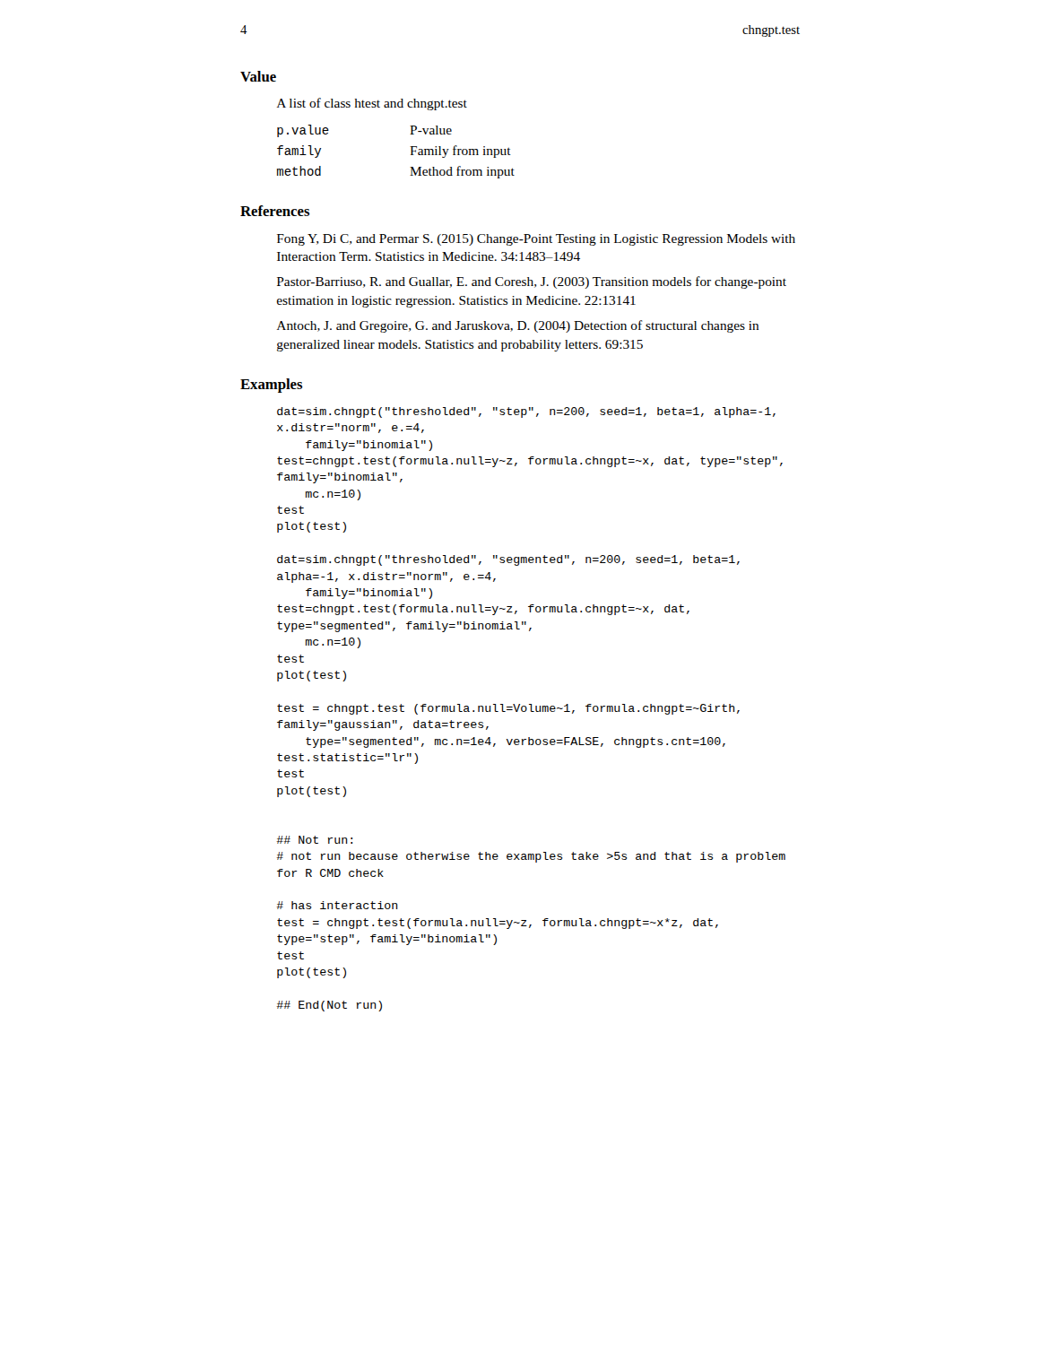4 chngpt.test
Value
A list of class htest and chngpt.test
p.value
P-value
family
Family from input
method
Method from input
References
Fong Y, Di C, and Permar S. (2015) Change-Point Testing in Logistic Regression Models with Interaction Term. Statistics in Medicine. 34:1483–1494
Pastor-Barriuso, R. and Guallar, E. and Coresh, J. (2003) Transition models for change-point estimation in logistic regression. Statistics in Medicine. 22:13141
Antoch, J. and Gregoire, G. and Jaruskova, D. (2004) Detection of structural changes in generalized linear models. Statistics and probability letters. 69:315
Examples
dat=sim.chngpt("thresholded", "step", n=200, seed=1, beta=1, alpha=-1, x.distr="norm", e.=4,
    family="binomial")
test=chngpt.test(formula.null=y~z, formula.chngpt=~x, dat, type="step", family="binomial",
    mc.n=10)
test
plot(test)

dat=sim.chngpt("thresholded", "segmented", n=200, seed=1, beta=1, alpha=-1, x.distr="norm", e.=4,
    family="binomial")
test=chngpt.test(formula.null=y~z, formula.chngpt=~x, dat, type="segmented", family="binomial",
    mc.n=10)
test
plot(test)

test = chngpt.test (formula.null=Volume~1, formula.chngpt=~Girth, family="gaussian", data=trees,
    type="segmented", mc.n=1e4, verbose=FALSE, chngpts.cnt=100, test.statistic="lr")
test
plot(test)


## Not run: 
# not run because otherwise the examples take >5s and that is a problem for R CMD check

# has interaction
test = chngpt.test(formula.null=y~z, formula.chngpt=~x*z, dat, type="step", family="binomial")
test
plot(test)

## End(Not run)